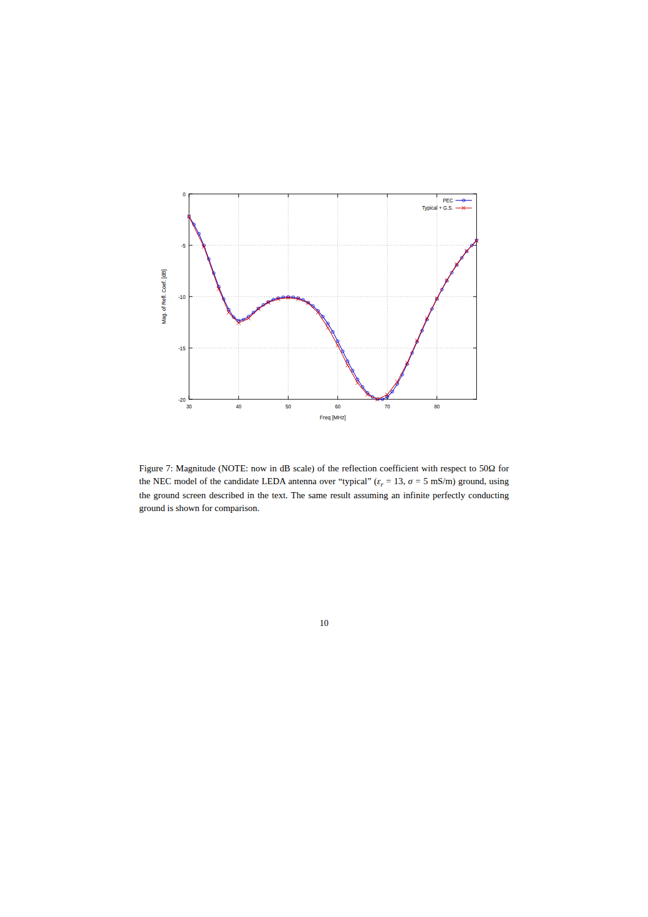0 -5 -10 -15 -20 30 40 50 60 70 80 Freq [MHz] Mag. of Refl. Coef. [dB] PEC Typical + G.S.
Figure 7: Magnitude (NOTE: now in dB scale) of the reflection coefficient with respect to 50Ω for the NEC model of the candidate LEDA antenna over “typical” (εr = 13, σ = 5 mS/m) ground, using the ground screen described in the text. The same result assuming an infinite perfectly conducting ground is shown for comparison.
10